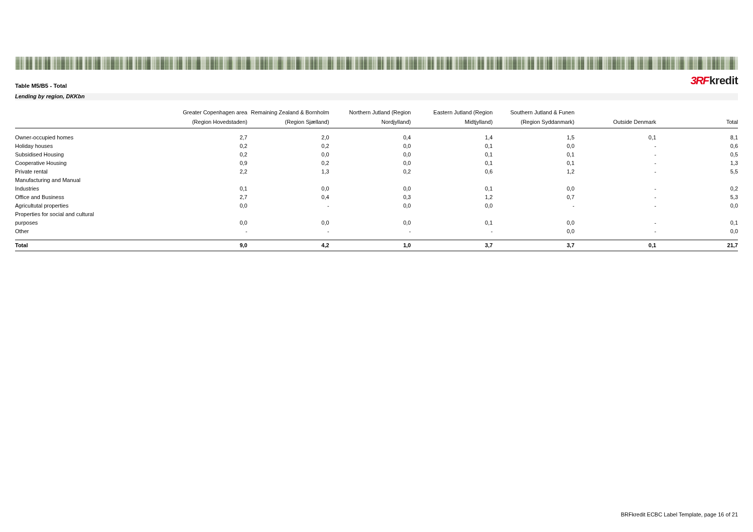3RF kredit
Table M5/B5 - Total
Lending by region, DKKbn
| | Greater Copenhagen area | Remaining Zealand & Bornholm | Northern Jutland (Region | Eastern Jutland (Region | Southern Jutland & Funen | | |
| --- | --- | --- | --- | --- | --- | --- | --- |
| | (Region Hovedstaden) | (Region Sjælland) | Nordjylland) | Midtjylland) | (Region Syddanmark) | Outside Denmark | Total |
| Owner-occupied homes | 2,7 | 2,0 | 0,4 | 1,4 | 1,5 | 0,1 | 8,1 |
| Holiday houses | 0,2 | 0,2 | 0,0 | 0,1 | 0,0 | - | 0,6 |
| Subsidised Housing | 0,2 | 0,0 | 0,0 | 0,1 | 0,1 | - | 0,5 |
| Cooperative Housing | 0,9 | 0,2 | 0,0 | 0,1 | 0,1 | - | 1,3 |
| Private rental | 2,2 | 1,3 | 0,2 | 0,6 | 1,2 | - | 5,5 |
| Manufacturing and Manual | | | | | | | |
| Industries | 0,1 | 0,0 | 0,0 | 0,1 | 0,0 | - | 0,2 |
| Office and Business | 2,7 | 0,4 | 0,3 | 1,2 | 0,7 | - | 5,3 |
| Agricultutal properties | 0,0 | - | 0,0 | 0,0 | - | - | 0,0 |
| Properties for social and cultural | | | | | | | |
| purposes | 0,0 | 0,0 | 0,0 | 0,1 | 0,0 | - | 0,1 |
| Other | - | - | - | - | 0,0 | - | 0,0 |
| Total | 9,0 | 4,2 | 1,0 | 3,7 | 3,7 | 0,1 | 21,7 |
BRFkredit ECBC Label Template, page 16 of 21